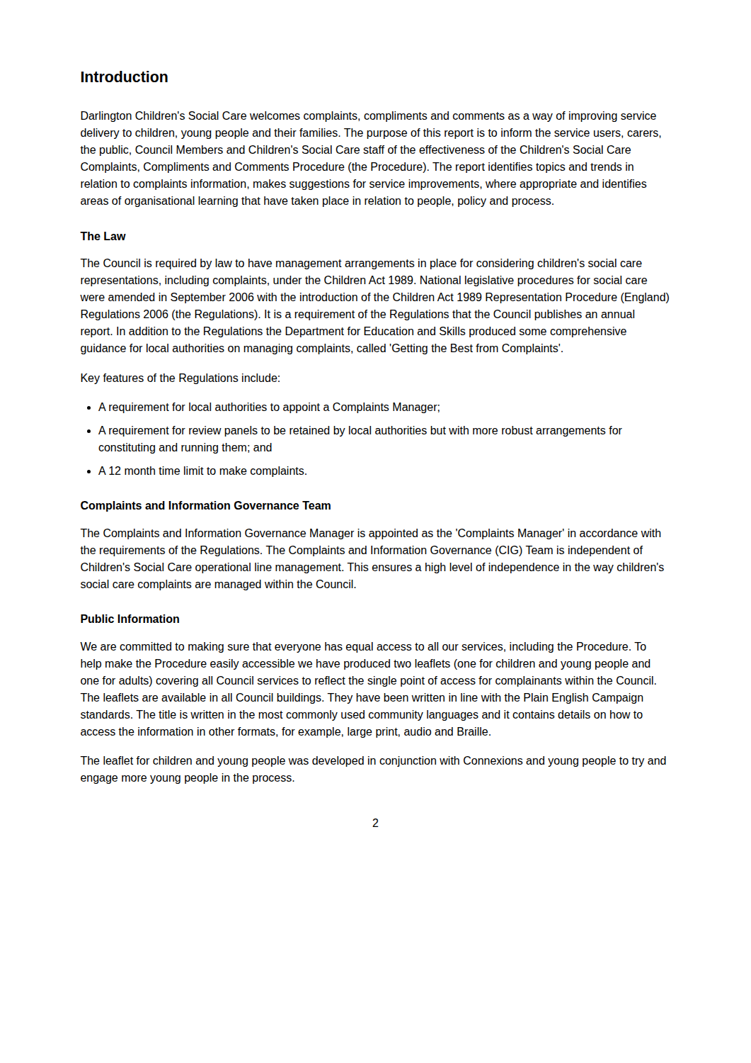Introduction
Darlington Children's Social Care welcomes complaints, compliments and comments as a way of improving service delivery to children, young people and their families. The purpose of this report is to inform the service users, carers, the public, Council Members and Children's Social Care staff of the effectiveness of the Children's Social Care Complaints, Compliments and Comments Procedure (the Procedure). The report identifies topics and trends in relation to complaints information, makes suggestions for service improvements, where appropriate and identifies areas of organisational learning that have taken place in relation to people, policy and process.
The Law
The Council is required by law to have management arrangements in place for considering children's social care representations, including complaints, under the Children Act 1989. National legislative procedures for social care were amended in September 2006 with the introduction of the Children Act 1989 Representation Procedure (England) Regulations 2006 (the Regulations). It is a requirement of the Regulations that the Council publishes an annual report. In addition to the Regulations the Department for Education and Skills produced some comprehensive guidance for local authorities on managing complaints, called 'Getting the Best from Complaints'.
Key features of the Regulations include:
A requirement for local authorities to appoint a Complaints Manager;
A requirement for review panels to be retained by local authorities but with more robust arrangements for constituting and running them; and
A 12 month time limit to make complaints.
Complaints and Information Governance Team
The Complaints and Information Governance Manager is appointed as the 'Complaints Manager' in accordance with the requirements of the Regulations. The Complaints and Information Governance (CIG) Team is independent of Children's Social Care operational line management. This ensures a high level of independence in the way children's social care complaints are managed within the Council.
Public Information
We are committed to making sure that everyone has equal access to all our services, including the Procedure. To help make the Procedure easily accessible we have produced two leaflets (one for children and young people and one for adults) covering all Council services to reflect the single point of access for complainants within the Council. The leaflets are available in all Council buildings. They have been written in line with the Plain English Campaign standards. The title is written in the most commonly used community languages and it contains details on how to access the information in other formats, for example, large print, audio and Braille.
The leaflet for children and young people was developed in conjunction with Connexions and young people to try and engage more young people in the process.
2